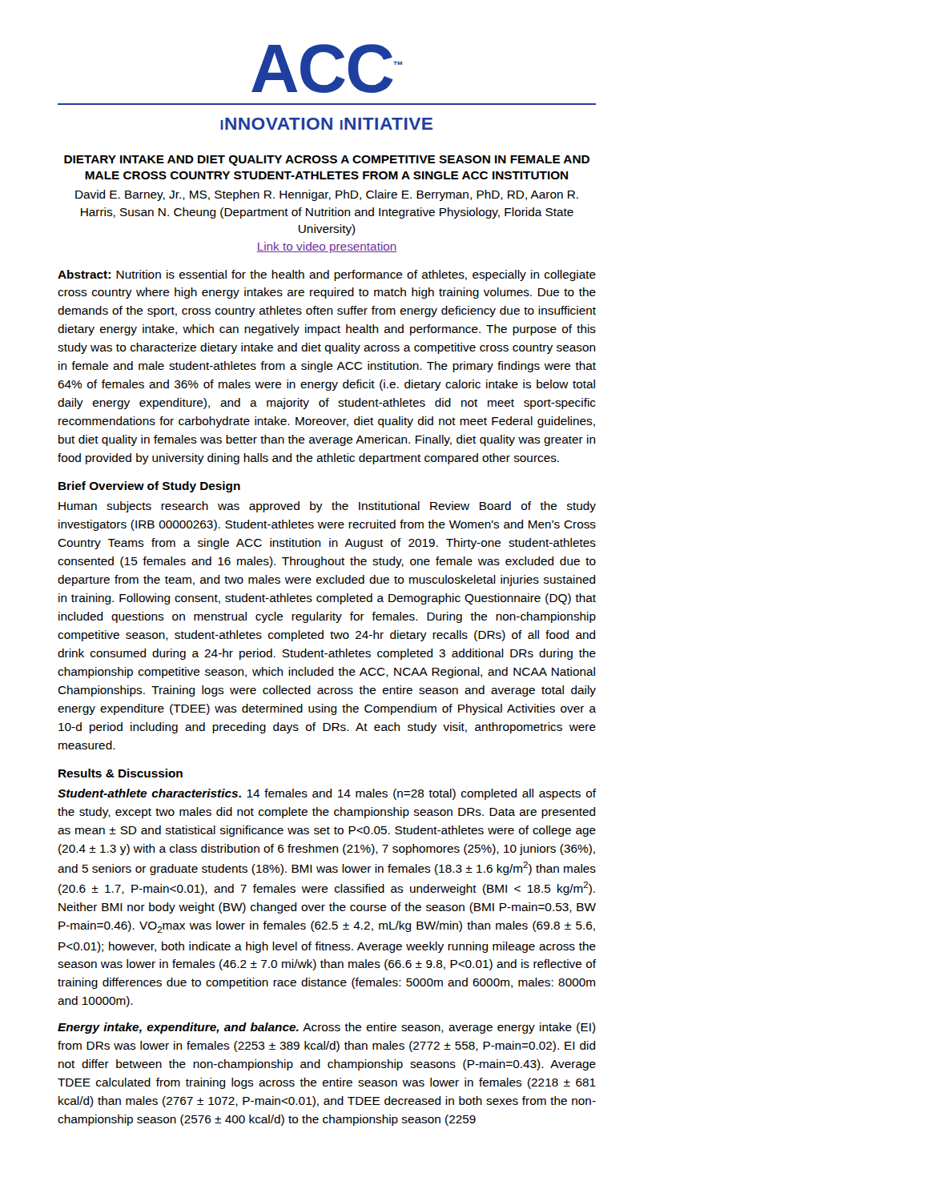ACC™
INNOVATION INITIATIVE
Dietary Intake and Diet Quality Across a Competitive Season in Female and Male Cross Country Student-Athletes from a Single ACC Institution
David E. Barney, Jr., MS, Stephen R. Hennigar, PhD, Claire E. Berryman, PhD, RD, Aaron R. Harris, Susan N. Cheung (Department of Nutrition and Integrative Physiology, Florida State University)
Link to video presentation
Abstract: Nutrition is essential for the health and performance of athletes, especially in collegiate cross country where high energy intakes are required to match high training volumes. Due to the demands of the sport, cross country athletes often suffer from energy deficiency due to insufficient dietary energy intake, which can negatively impact health and performance. The purpose of this study was to characterize dietary intake and diet quality across a competitive cross country season in female and male student-athletes from a single ACC institution. The primary findings were that 64% of females and 36% of males were in energy deficit (i.e. dietary caloric intake is below total daily energy expenditure), and a majority of student-athletes did not meet sport-specific recommendations for carbohydrate intake. Moreover, diet quality did not meet Federal guidelines, but diet quality in females was better than the average American. Finally, diet quality was greater in food provided by university dining halls and the athletic department compared other sources.
Brief Overview of Study Design
Human subjects research was approved by the Institutional Review Board of the study investigators (IRB 00000263). Student-athletes were recruited from the Women's and Men's Cross Country Teams from a single ACC institution in August of 2019. Thirty-one student-athletes consented (15 females and 16 males). Throughout the study, one female was excluded due to departure from the team, and two males were excluded due to musculoskeletal injuries sustained in training. Following consent, student-athletes completed a Demographic Questionnaire (DQ) that included questions on menstrual cycle regularity for females. During the non-championship competitive season, student-athletes completed two 24-hr dietary recalls (DRs) of all food and drink consumed during a 24-hr period. Student-athletes completed 3 additional DRs during the championship competitive season, which included the ACC, NCAA Regional, and NCAA National Championships. Training logs were collected across the entire season and average total daily energy expenditure (TDEE) was determined using the Compendium of Physical Activities over a 10-d period including and preceding days of DRs. At each study visit, anthropometrics were measured.
Results & Discussion
Student-athlete characteristics. 14 females and 14 males (n=28 total) completed all aspects of the study, except two males did not complete the championship season DRs. Data are presented as mean ± SD and statistical significance was set to P<0.05. Student-athletes were of college age (20.4 ± 1.3 y) with a class distribution of 6 freshmen (21%), 7 sophomores (25%), 10 juniors (36%), and 5 seniors or graduate students (18%). BMI was lower in females (18.3 ± 1.6 kg/m2) than males (20.6 ± 1.7, P-main<0.01), and 7 females were classified as underweight (BMI < 18.5 kg/m2). Neither BMI nor body weight (BW) changed over the course of the season (BMI P-main=0.53, BW P-main=0.46). VO2max was lower in females (62.5 ± 4.2, mL/kg BW/min) than males (69.8 ± 5.6, P<0.01); however, both indicate a high level of fitness. Average weekly running mileage across the season was lower in females (46.2 ± 7.0 mi/wk) than males (66.6 ± 9.8, P<0.01) and is reflective of training differences due to competition race distance (females: 5000m and 6000m, males: 8000m and 10000m).
Energy intake, expenditure, and balance. Across the entire season, average energy intake (EI) from DRs was lower in females (2253 ± 389 kcal/d) than males (2772 ± 558, P-main=0.02). EI did not differ between the non-championship and championship seasons (P-main=0.43). Average TDEE calculated from training logs across the entire season was lower in females (2218 ± 681 kcal/d) than males (2767 ± 1072, P-main<0.01), and TDEE decreased in both sexes from the non-championship season (2576 ± 400 kcal/d) to the championship season (2259